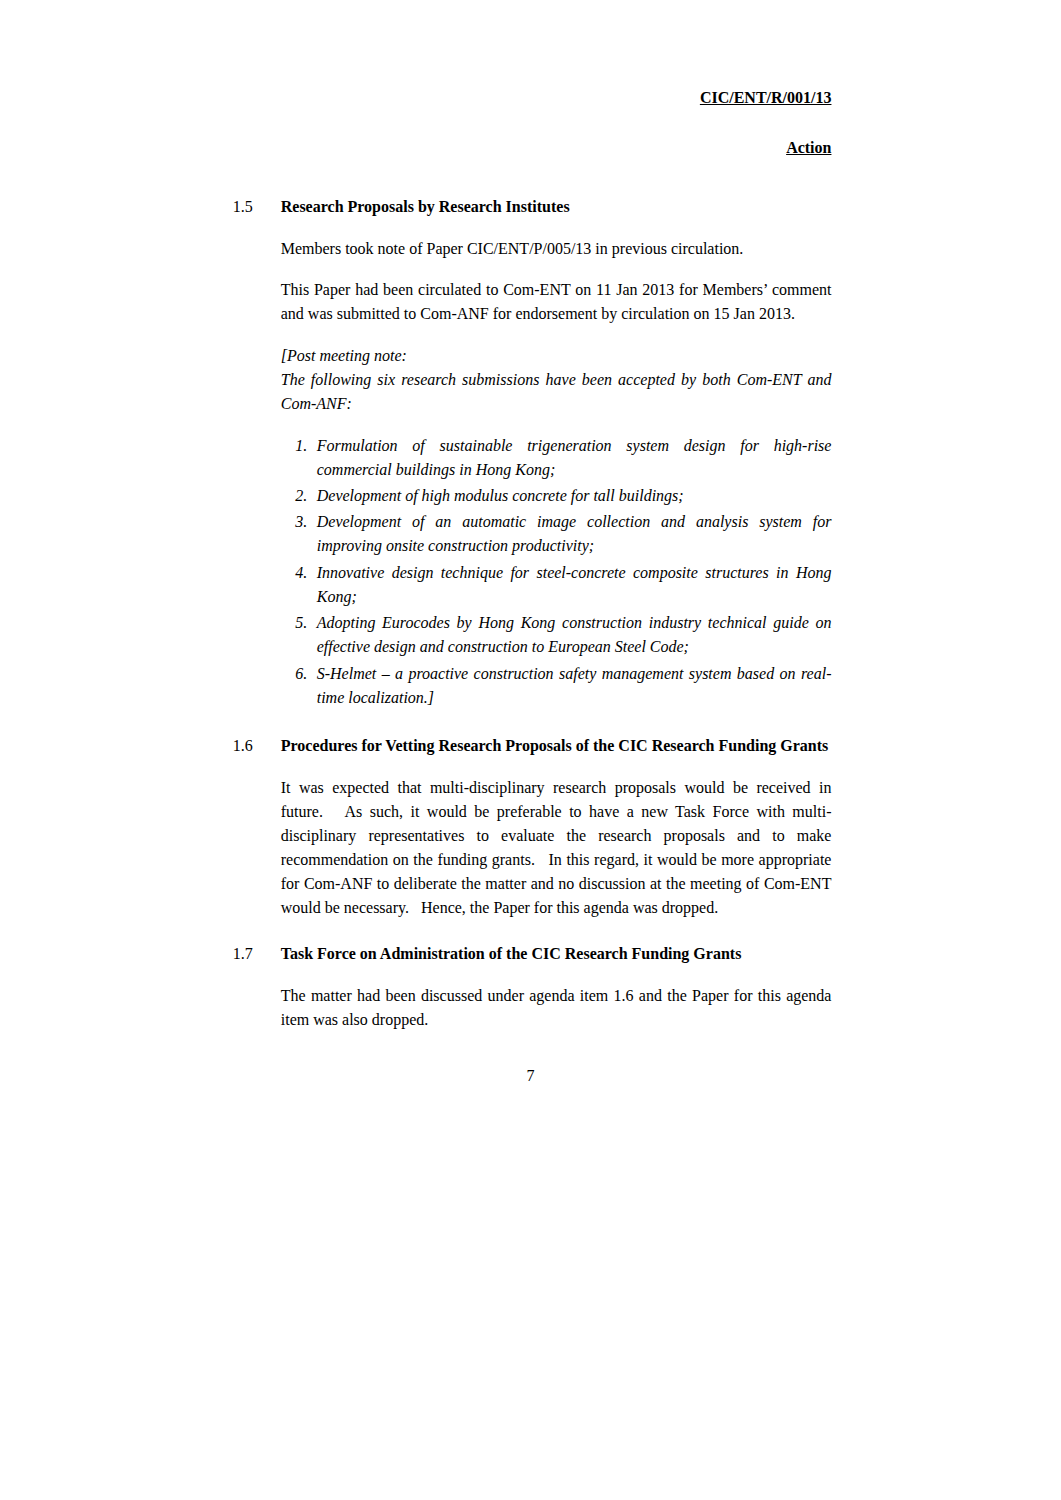CIC/ENT/R/001/13
Action
1.5
Research Proposals by Research Institutes
Members took note of Paper CIC/ENT/P/005/13 in previous circulation.
This Paper had been circulated to Com-ENT on 11 Jan 2013 for Members’ comment and was submitted to Com-ANF for endorsement by circulation on 15 Jan 2013.
[Post meeting note:
The following six research submissions have been accepted by both Com-ENT and Com-ANF:
Formulation of sustainable trigeneration system design for high-rise commercial buildings in Hong Kong;
Development of high modulus concrete for tall buildings;
Development of an automatic image collection and analysis system for improving onsite construction productivity;
Innovative design technique for steel-concrete composite structures in Hong Kong;
Adopting Eurocodes by Hong Kong construction industry technical guide on effective design and construction to European Steel Code;
S-Helmet – a proactive construction safety management system based on real-time localization.]
1.6
Procedures for Vetting Research Proposals of the CIC Research Funding Grants
It was expected that multi-disciplinary research proposals would be received in future. As such, it would be preferable to have a new Task Force with multi-disciplinary representatives to evaluate the research proposals and to make recommendation on the funding grants. In this regard, it would be more appropriate for Com-ANF to deliberate the matter and no discussion at the meeting of Com-ENT would be necessary. Hence, the Paper for this agenda was dropped.
1.7
Task Force on Administration of the CIC Research Funding Grants
The matter had been discussed under agenda item 1.6 and the Paper for this agenda item was also dropped.
7